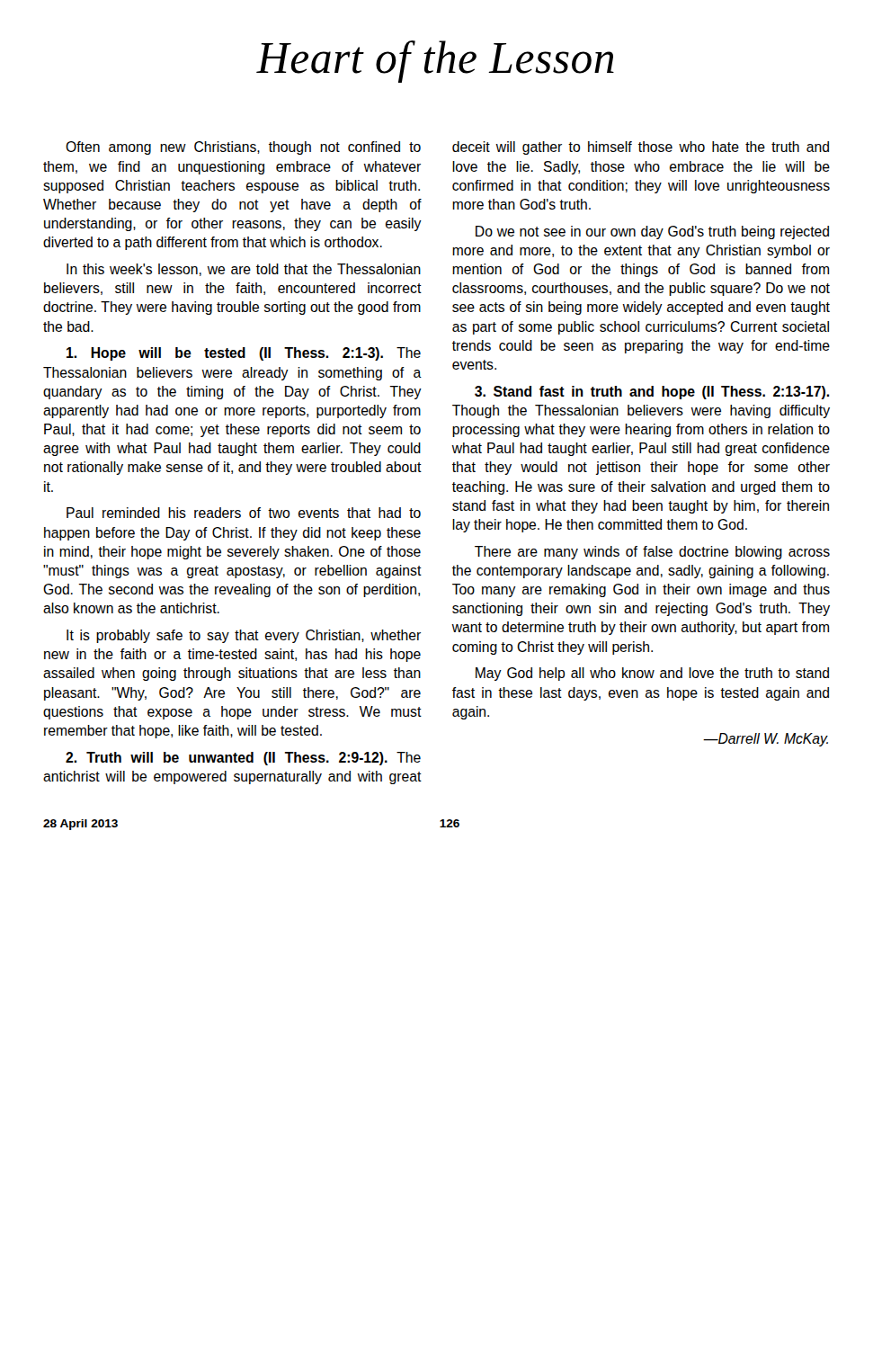Heart of the Lesson
Often among new Christians, though not confined to them, we find an unquestioning embrace of whatever supposed Christian teachers espouse as biblical truth. Whether because they do not yet have a depth of understanding, or for other reasons, they can be easily diverted to a path different from that which is orthodox.
In this week's lesson, we are told that the Thessalonian believers, still new in the faith, encountered incorrect doctrine. They were having trouble sorting out the good from the bad.
1. Hope will be tested (II Thess. 2:1-3). The Thessalonian believers were already in something of a quandary as to the timing of the Day of Christ. They apparently had had one or more reports, purportedly from Paul, that it had come; yet these reports did not seem to agree with what Paul had taught them earlier. They could not rationally make sense of it, and they were troubled about it.
Paul reminded his readers of two events that had to happen before the Day of Christ. If they did not keep these in mind, their hope might be severely shaken. One of those "must" things was a great apostasy, or rebellion against God. The second was the revealing of the son of perdition, also known as the antichrist.
It is probably safe to say that every Christian, whether new in the faith or a time-tested saint, has had his hope assailed when going through situations that are less than pleasant. "Why, God? Are You still there, God?" are questions that expose a hope under stress. We must remember that hope, like faith, will be tested.
2. Truth will be unwanted (II Thess. 2:9-12). The antichrist will be empowered supernaturally and with great deceit will gather to himself those who hate the truth and love the lie. Sadly, those who embrace the lie will be confirmed in that condition; they will love unrighteousness more than God's truth.
Do we not see in our own day God's truth being rejected more and more, to the extent that any Christian symbol or mention of God or the things of God is banned from classrooms, courthouses, and the public square? Do we not see acts of sin being more widely accepted and even taught as part of some public school curriculums? Current societal trends could be seen as preparing the way for end-time events.
3. Stand fast in truth and hope (II Thess. 2:13-17). Though the Thessalonian believers were having difficulty processing what they were hearing from others in relation to what Paul had taught earlier, Paul still had great confidence that they would not jettison their hope for some other teaching. He was sure of their salvation and urged them to stand fast in what they had been taught by him, for therein lay their hope. He then committed them to God.
There are many winds of false doctrine blowing across the contemporary landscape and, sadly, gaining a following. Too many are remaking God in their own image and thus sanctioning their own sin and rejecting God's truth. They want to determine truth by their own authority, but apart from coming to Christ they will perish.
May God help all who know and love the truth to stand fast in these last days, even as hope is tested again and again.
—Darrell W. McKay.
28 April 2013 126